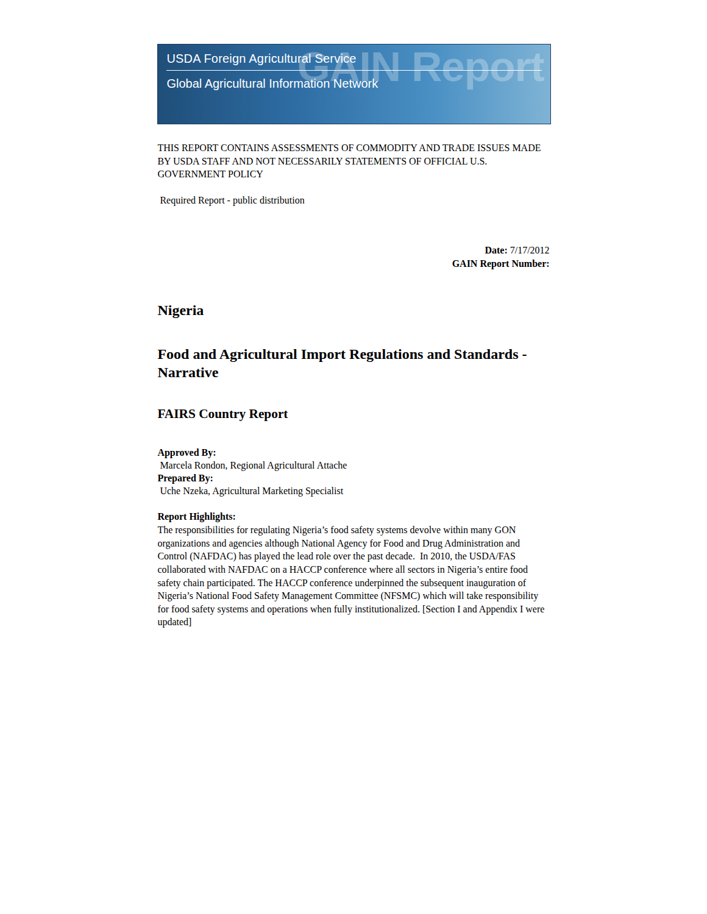GAIN Report
USDA Foreign Agricultural Service
Global Agricultural Information Network
This report contains assessments of commodity and trade issues made by USDA staff and not necessarily statements of official U.S. Government policy
Required Report - public distribution
Date: 7/17/2012
GAIN Report Number:
Nigeria
Food and Agricultural Import Regulations and Standards - Narrative
FAIRS Country Report
Approved By:
Marcela Rondon, Regional Agricultural Attache
Prepared By:
Uche Nzeka, Agricultural Marketing Specialist
Report Highlights:
The responsibilities for regulating Nigeria’s food safety systems devolve within many GON organizations and agencies although National Agency for Food and Drug Administration and Control (NAFDAC) has played the lead role over the past decade. In 2010, the USDA/FAS collaborated with NAFDAC on a HACCP conference where all sectors in Nigeria’s entire food safety chain participated. The HACCP conference underpinned the subsequent inauguration of Nigeria’s National Food Safety Management Committee (NFSMC) which will take responsibility for food safety systems and operations when fully institutionalized. [Section I and Appendix I were updated]